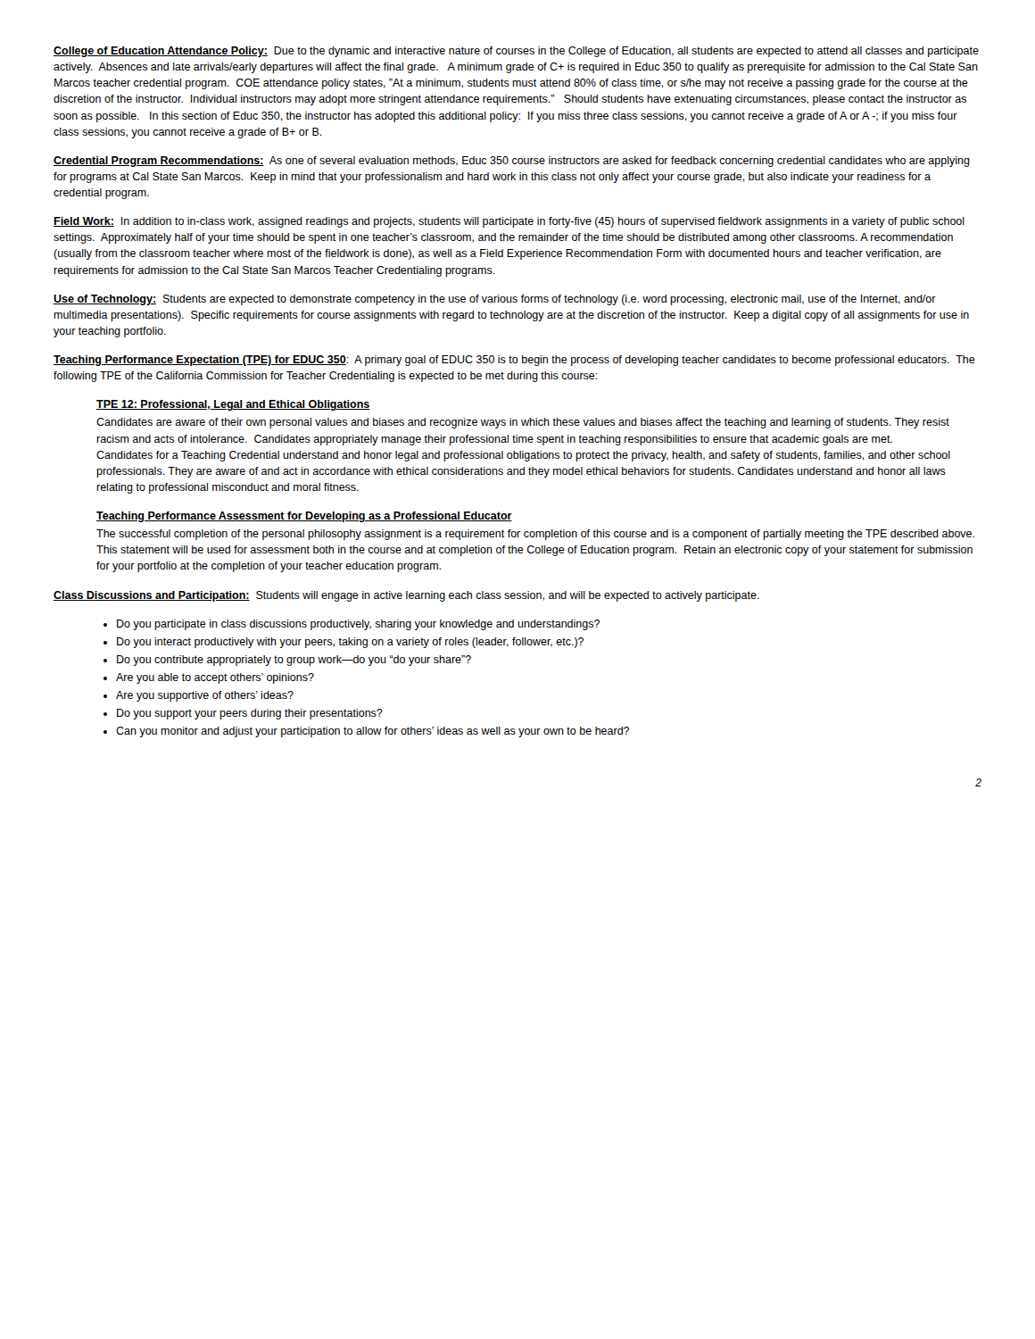College of Education Attendance Policy: Due to the dynamic and interactive nature of courses in the College of Education, all students are expected to attend all classes and participate actively. Absences and late arrivals/early departures will affect the final grade. A minimum grade of C+ is required in Educ 350 to qualify as prerequisite for admission to the Cal State San Marcos teacher credential program. COE attendance policy states, ”At a minimum, students must attend 80% of class time, or s/he may not receive a passing grade for the course at the discretion of the instructor. Individual instructors may adopt more stringent attendance requirements.” Should students have extenuating circumstances, please contact the instructor as soon as possible. In this section of Educ 350, the instructor has adopted this additional policy: If you miss three class sessions, you cannot receive a grade of A or A -; if you miss four class sessions, you cannot receive a grade of B+ or B.
Credential Program Recommendations: As one of several evaluation methods, Educ 350 course instructors are asked for feedback concerning credential candidates who are applying for programs at Cal State San Marcos. Keep in mind that your professionalism and hard work in this class not only affect your course grade, but also indicate your readiness for a credential program.
Field Work: In addition to in-class work, assigned readings and projects, students will participate in forty-five (45) hours of supervised fieldwork assignments in a variety of public school settings. Approximately half of your time should be spent in one teacher’s classroom, and the remainder of the time should be distributed among other classrooms. A recommendation (usually from the classroom teacher where most of the fieldwork is done), as well as a Field Experience Recommendation Form with documented hours and teacher verification, are requirements for admission to the Cal State San Marcos Teacher Credentialing programs.
Use of Technology: Students are expected to demonstrate competency in the use of various forms of technology (i.e. word processing, electronic mail, use of the Internet, and/or multimedia presentations). Specific requirements for course assignments with regard to technology are at the discretion of the instructor. Keep a digital copy of all assignments for use in your teaching portfolio.
Teaching Performance Expectation (TPE) for EDUC 350: A primary goal of EDUC 350 is to begin the process of developing teacher candidates to become professional educators. The following TPE of the California Commission for Teacher Credentialing is expected to be met during this course:
TPE 12: Professional, Legal and Ethical Obligations
Candidates are aware of their own personal values and biases and recognize ways in which these values and biases affect the teaching and learning of students. They resist racism and acts of intolerance. Candidates appropriately manage their professional time spent in teaching responsibilities to ensure that academic goals are met.
Candidates for a Teaching Credential understand and honor legal and professional obligations to protect the privacy, health, and safety of students, families, and other school professionals. They are aware of and act in accordance with ethical considerations and they model ethical behaviors for students. Candidates understand and honor all laws relating to professional misconduct and moral fitness.
Teaching Performance Assessment for Developing as a Professional Educator
The successful completion of the personal philosophy assignment is a requirement for completion of this course and is a component of partially meeting the TPE described above. This statement will be used for assessment both in the course and at completion of the College of Education program. Retain an electronic copy of your statement for submission for your portfolio at the completion of your teacher education program.
Class Discussions and Participation: Students will engage in active learning each class session, and will be expected to actively participate.
Do you participate in class discussions productively, sharing your knowledge and understandings?
Do you interact productively with your peers, taking on a variety of roles (leader, follower, etc.)?
Do you contribute appropriately to group work—do you “do your share”?
Are you able to accept others’ opinions?
Are you supportive of others’ ideas?
Do you support your peers during their presentations?
Can you monitor and adjust your participation to allow for others’ ideas as well as your own to be heard?
2